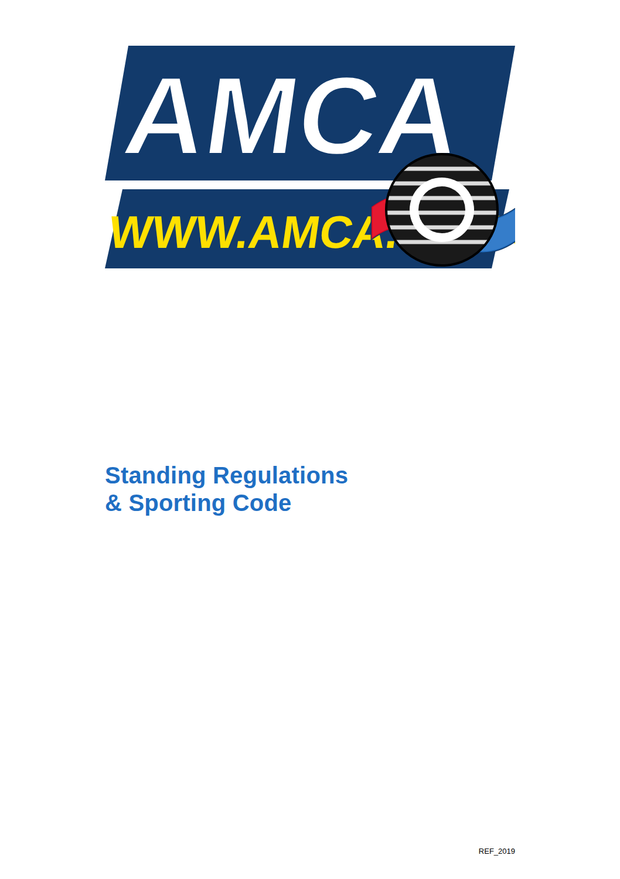AMCA WWW.AMCA.UK.COM
Standing Regulations
& Sporting Code
REF_2019